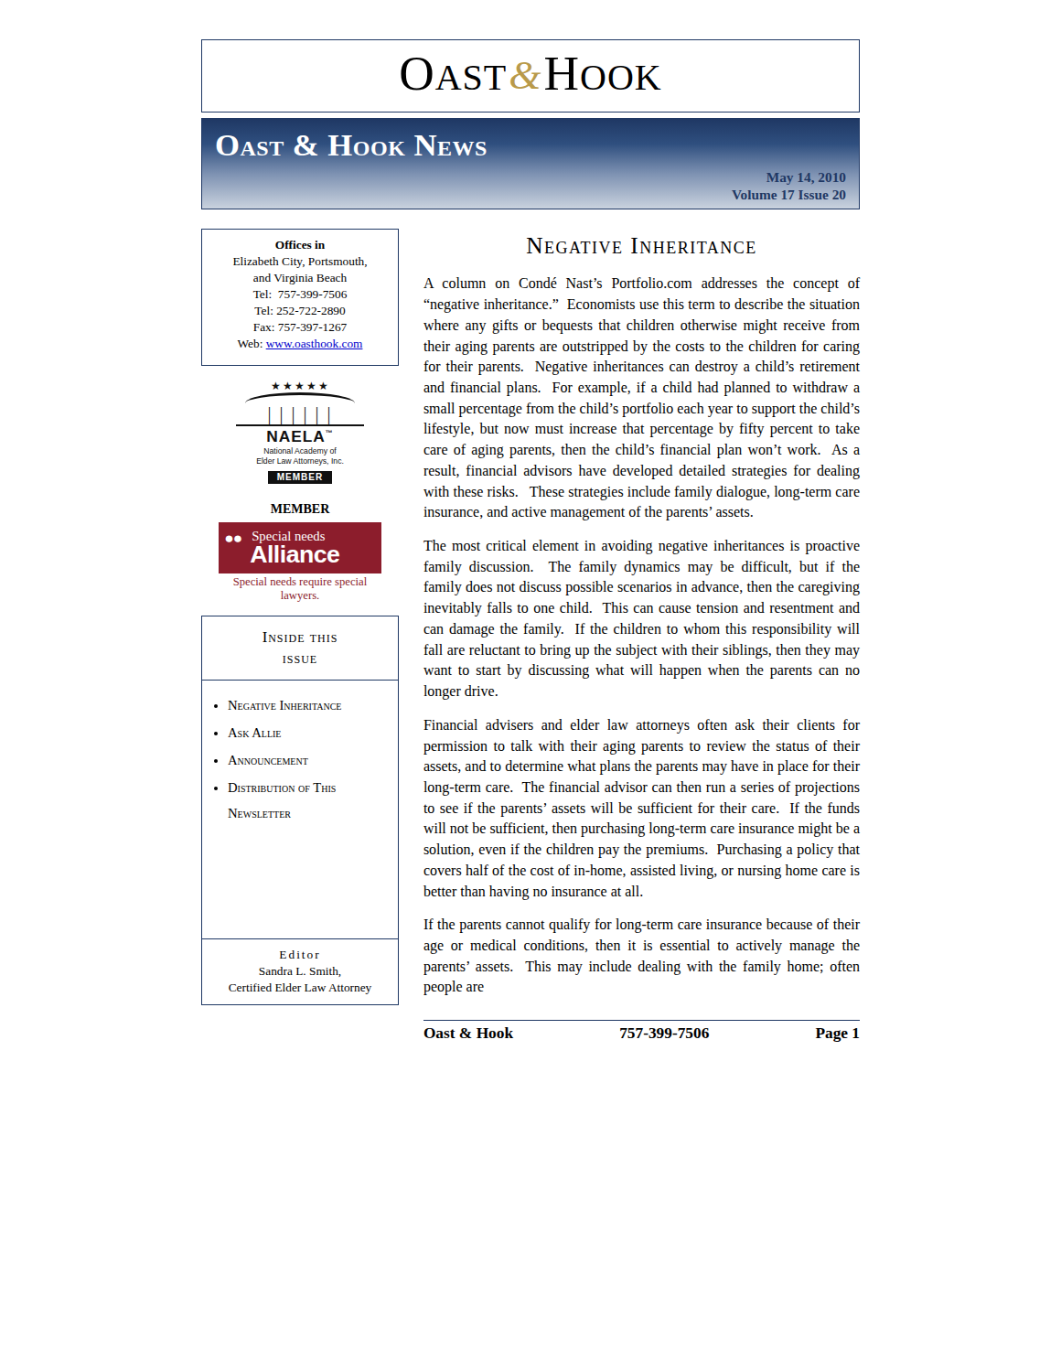OAST&HOOK
Oast & Hook News
May 14, 2010
Volume 17 Issue 20
Offices in
Elizabeth City, Portsmouth,
and Virginia Beach
Tel: 757-399-7506
Tel: 252-722-2890
Fax: 757-397-1267
Web: www.oasthook.com
★★★★★
| | | | | |
NAELA™
National Academy of
Elder Law Attorneys, Inc.
MEMBER
MEMBER
●●
Special needs
Alliance
Special needs require special lawyers.
Inside this
issue
Negative Inheritance
Ask Allie
Announcement
Distribution of This Newsletter
Editor
Sandra L. Smith,
Certified Elder Law Attorney
Negative Inheritance
A column on Condé Nast’s Portfolio.com addresses the concept of “negative inheritance.” Economists use this term to describe the situation where any gifts or bequests that children otherwise might receive from their aging parents are outstripped by the costs to the children for caring for their parents. Negative inheritances can destroy a child’s retirement and financial plans. For example, if a child had planned to withdraw a small percentage from the child’s portfolio each year to support the child’s lifestyle, but now must increase that percentage by fifty percent to take care of aging parents, then the child’s financial plan won’t work. As a result, financial advisors have developed detailed strategies for dealing with these risks. These strategies include family dialogue, long-term care insurance, and active management of the parents’ assets.
The most critical element in avoiding negative inheritances is proactive family discussion. The family dynamics may be difficult, but if the family does not discuss possible scenarios in advance, then the caregiving inevitably falls to one child. This can cause tension and resentment and can damage the family. If the children to whom this responsibility will fall are reluctant to bring up the subject with their siblings, then they may want to start by discussing what will happen when the parents can no longer drive.
Financial advisers and elder law attorneys often ask their clients for permission to talk with their aging parents to review the status of their assets, and to determine what plans the parents may have in place for their long-term care. The financial advisor can then run a series of projections to see if the parents’ assets will be sufficient for their care. If the funds will not be sufficient, then purchasing long-term care insurance might be a solution, even if the children pay the premiums. Purchasing a policy that covers half of the cost of in-home, assisted living, or nursing home care is better than having no insurance at all.
If the parents cannot qualify for long-term care insurance because of their age or medical conditions, then it is essential to actively manage the parents’ assets. This may include dealing with the family home; often people are
Oast & Hook
757-399-7506
Page 1